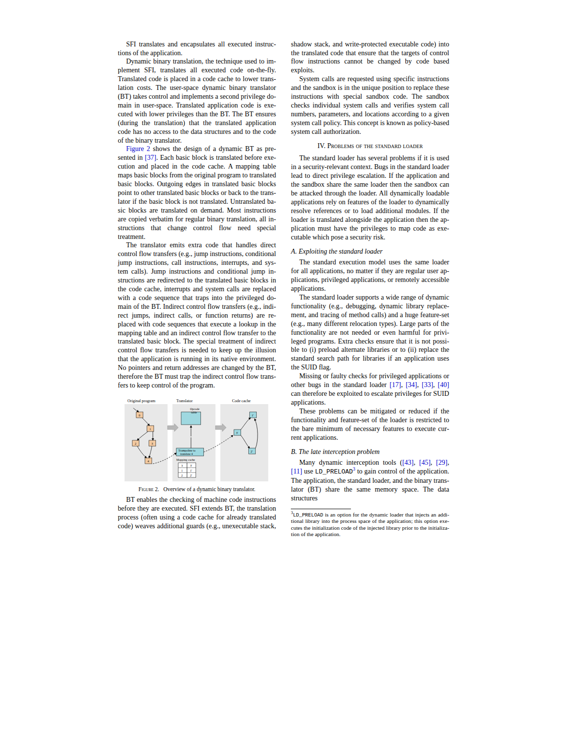SFI translates and encapsulates all executed instructions of the application.
Dynamic binary translation, the technique used to implement SFI, translates all executed code on-the-fly. Translated code is placed in a code cache to lower translation costs. The user-space dynamic binary translator (BT) takes control and implements a second privilege domain in user-space. Translated application code is executed with lower privileges than the BT. The BT ensures (during the translation) that the translated application code has no access to the data structures and to the code of the binary translator.
Figure 2 shows the design of a dynamic BT as presented in [37]. Each basic block is translated before execution and placed in the code cache. A mapping table maps basic blocks from the original program to translated basic blocks. Outgoing edges in translated basic blocks point to other translated basic blocks or back to the translator if the basic block is not translated. Untranslated basic blocks are translated on demand. Most instructions are copied verbatim for regular binary translation, all instructions that change control flow need special treatment.
The translator emits extra code that handles direct control flow transfers (e.g., jump instructions, conditional jump instructions, call instructions, interrupts, and system calls). Jump instructions and conditional jump instructions are redirected to the translated basic blocks in the code cache, interrupts and system calls are replaced with a code sequence that traps into the privileged domain of the BT. Indirect control flow transfers (e.g., indirect jumps, indirect calls, or function returns) are replaced with code sequences that execute a lookup in the mapping table and an indirect control flow transfer to the translated basic block. The special treatment of indirect control flow transfers is needed to keep up the illusion that the application is running in its native environment. No pointers and return addresses are changed by the BT, therefore the BT must trap the indirect control flow transfers to keep control of the program.
Original program Translator Code cache 0 1 2 3 4 Opcode table Trampoline to translate 4 Mapping cache 3 3' 1 1' 2 2' 1' 3' 2'
Figure 2. Overview of a dynamic binary translator.
BT enables the checking of machine code instructions before they are executed. SFI extends BT, the translation process (often using a code cache for already translated code) weaves additional guards (e.g., unexecutable stack, shadow stack, and write-protected executable code) into the translated code that ensure that the targets of control flow instructions cannot be changed by code based exploits.
System calls are requested using specific instructions and the sandbox is in the unique position to replace these instructions with special sandbox code. The sandbox checks individual system calls and verifies system call numbers, parameters, and locations according to a given system call policy. This concept is known as policy-based system call authorization.
IV. Problems of the standard loader
The standard loader has several problems if it is used in a security-relevant context. Bugs in the standard loader lead to direct privilege escalation. If the application and the sandbox share the same loader then the sandbox can be attacked through the loader. All dynamically loadable applications rely on features of the loader to dynamically resolve references or to load additional modules. If the loader is translated alongside the application then the application must have the privileges to map code as executable which pose a security risk.
A. Exploiting the standard loader
The standard execution model uses the same loader for all applications, no matter if they are regular user applications, privileged applications, or remotely accessible applications.
The standard loader supports a wide range of dynamic functionality (e.g., debugging, dynamic library replacement, and tracing of method calls) and a huge feature-set (e.g., many different relocation types). Large parts of the functionality are not needed or even harmful for privileged programs. Extra checks ensure that it is not possible to (i) preload alternate libraries or to (ii) replace the standard search path for libraries if an application uses the SUID flag.
Missing or faulty checks for privileged applications or other bugs in the standard loader [17], [34], [33], [40] can therefore be exploited to escalate privileges for SUID applications.
These problems can be mitigated or reduced if the functionality and feature-set of the loader is restricted to the bare minimum of necessary features to execute current applications.
B. The late interception problem
Many dynamic interception tools ([43], [45], [29], [11] use LD_PRELOAD3 to gain control of the application. The application, the standard loader, and the binary translator (BT) share the same memory space. The data structures
3LD_PRELOAD is an option for the dynamic loader that injects an additional library into the process space of the application; this option executes the initialization code of the injected library prior to the initialization of the application.